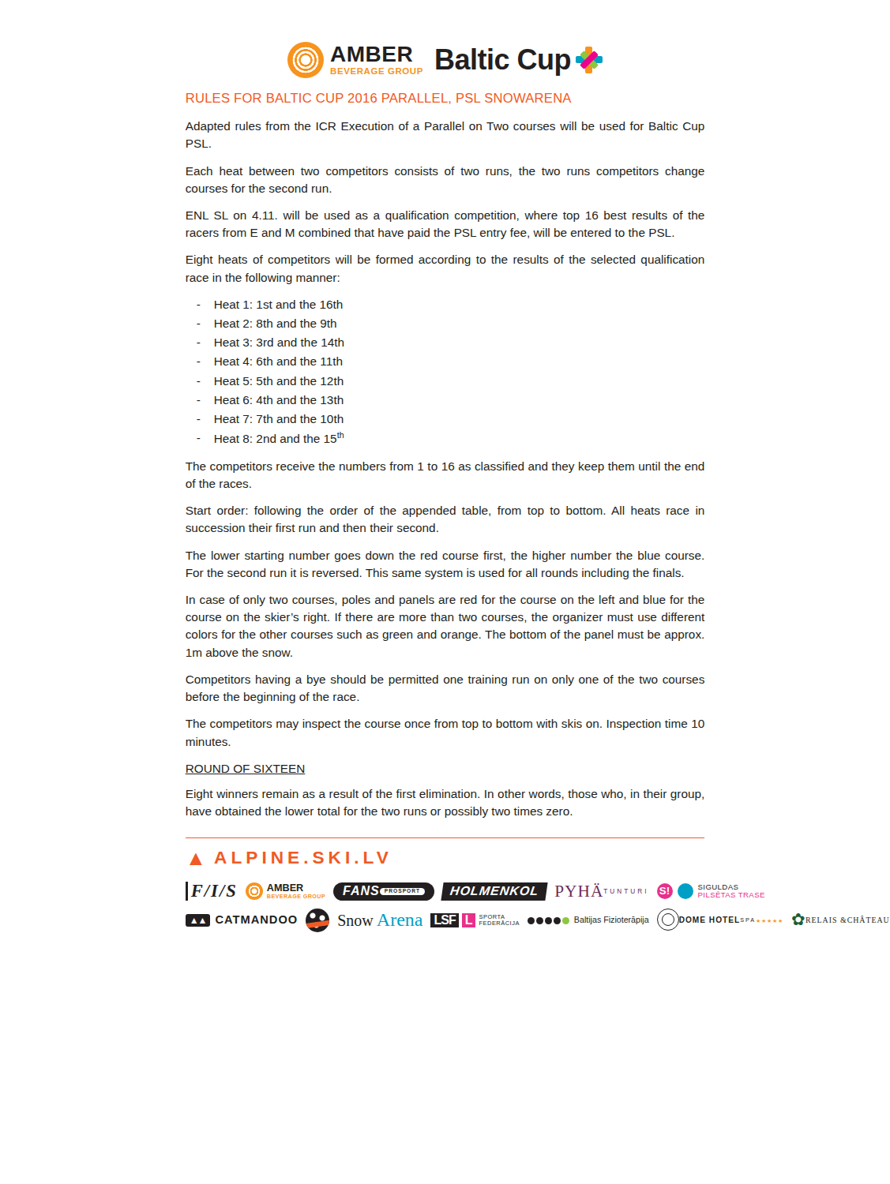AMBER
BEVERAGE GROUP
Baltic Cup
RULES FOR BALTIC CUP 2016 PARALLEL, PSL SNOWARENA
Adapted rules from the ICR Execution of a Parallel on Two courses will be used for Baltic Cup PSL.
Each heat between two competitors consists of two runs, the two runs competitors change courses for the second run.
ENL SL on 4.11. will be used as a qualification competition, where top 16 best results of the racers from E and M combined that have paid the PSL entry fee, will be entered to the PSL.
Eight heats of competitors will be formed according to the results of the selected qualification race in the following manner:
Heat 1: 1st and the 16th
Heat 2: 8th and the 9th
Heat 3: 3rd and the 14th
Heat 4: 6th and the 11th
Heat 5: 5th and the 12th
Heat 6: 4th and the 13th
Heat 7: 7th and the 10th
Heat 8: 2nd and the 15th
The competitors receive the numbers from 1 to 16 as classified and they keep them until the end of the races.
Start order: following the order of the appended table, from top to bottom. All heats race in succession their first run and then their second.
The lower starting number goes down the red course first, the higher number the blue course. For the second run it is reversed. This same system is used for all rounds including the finals.
In case of only two courses, poles and panels are red for the course on the left and blue for the course on the skier’s right. If there are more than two courses, the organizer must use different colors for the other courses such as green and orange. The bottom of the panel must be approx. 1m above the snow.
Competitors having a bye should be permitted one training run on only one of the two courses before the beginning of the race.
The competitors may inspect the course once from top to bottom with skis on. Inspection time 10 minutes.
ROUND OF SIXTEEN
Eight winners remain as a result of the first elimination. In other words, those who, in their group, have obtained the lower total for the two runs or possibly two times zero.
▲
ALPINE.SKI.LV
F/I/S
AMBER
BEVERAGE GROUP
FANS
PROSPORT
HOLMENKOL
PYHÄ
TUNTURI
S!
SIGULDAS
PILSĒTAS TRASE
▲▲
CATMANDOO
Snow Arena
LSF
L
SPORTA
FEDERĀCIJA
Baltijas Fizioterāpija
DOME HOTEL
SPA
★★★★★
✿
RELAIS &
CHÂTEAUX.